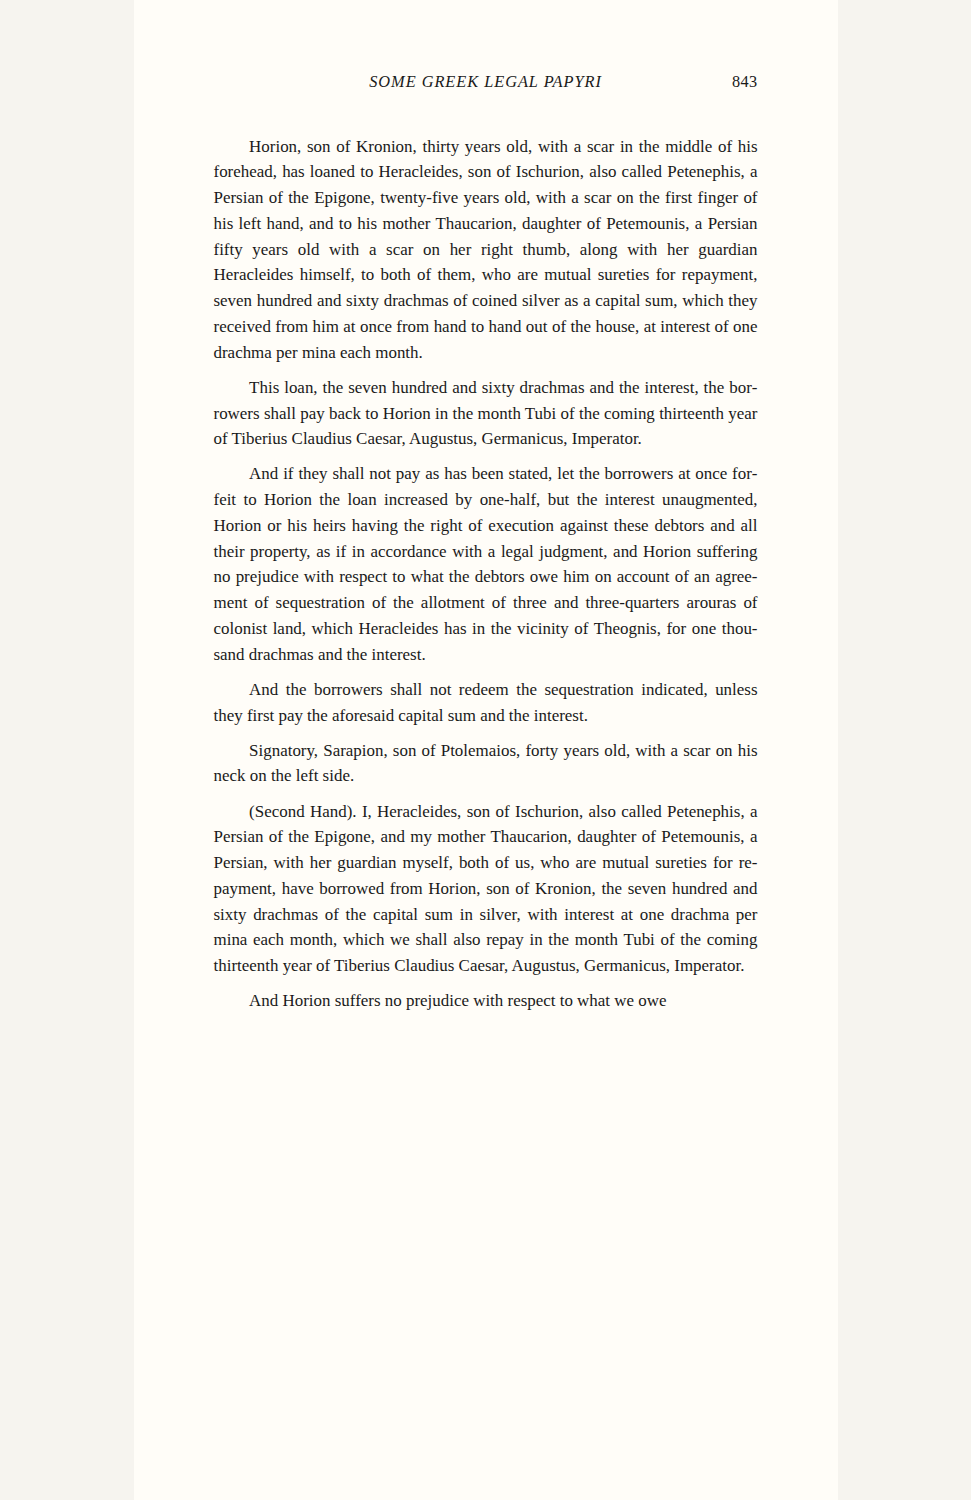SOME GREEK LEGAL PAPYRI 843
Horion, son of Kronion, thirty years old, with a scar in the middle of his forehead, has loaned to Heracleides, son of Ischurion, also called Petenephis, a Persian of the Epigone, twenty-five years old, with a scar on the first finger of his left hand, and to his mother Thaucarion, daughter of Petemounis, a Persian fifty years old with a scar on her right thumb, along with her guardian Heracleides himself, to both of them, who are mutual sureties for repayment, seven hundred and sixty drachmas of coined silver as a capital sum, which they received from him at once from hand to hand out of the house, at interest of one drachma per mina each month.
This loan, the seven hundred and sixty drachmas and the interest, the borrowers shall pay back to Horion in the month Tubi of the coming thirteenth year of Tiberius Claudius Caesar, Augustus, Germanicus, Imperator.
And if they shall not pay as has been stated, let the borrowers at once forfeit to Horion the loan increased by one-half, but the interest unaugmented, Horion or his heirs having the right of execution against these debtors and all their property, as if in accordance with a legal judgment, and Horion suffering no prejudice with respect to what the debtors owe him on account of an agreement of sequestration of the allotment of three and three-quarters arouras of colonist land, which Heracleides has in the vicinity of Theognis, for one thousand drachmas and the interest.
And the borrowers shall not redeem the sequestration indicated, unless they first pay the aforesaid capital sum and the interest.
Signatory, Sarapion, son of Ptolemaios, forty years old, with a scar on his neck on the left side.
(Second Hand). I, Heracleides, son of Ischurion, also called Petenephis, a Persian of the Epigone, and my mother Thaucarion, daughter of Petemounis, a Persian, with her guardian myself, both of us, who are mutual sureties for repayment, have borrowed from Horion, son of Kronion, the seven hundred and sixty drachmas of the capital sum in silver, with interest at one drachma per mina each month, which we shall also repay in the month Tubi of the coming thirteenth year of Tiberius Claudius Caesar, Augustus, Germanicus, Imperator.
And Horion suffers no prejudice with respect to what we owe